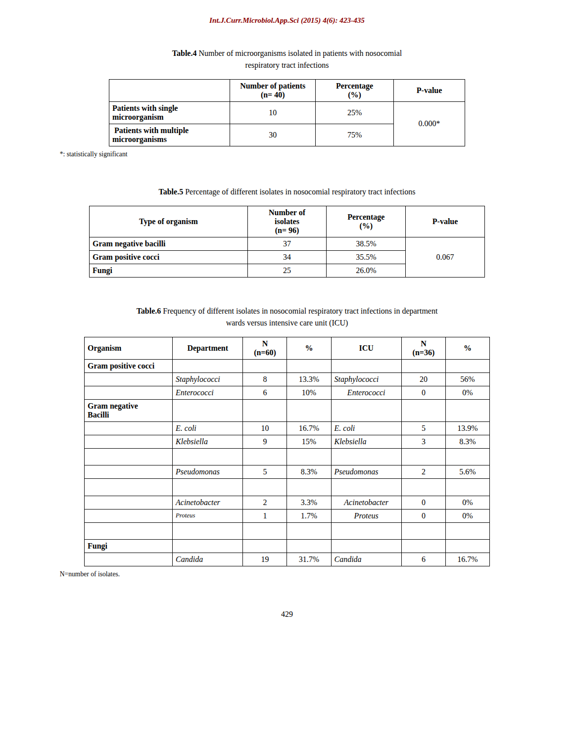Int.J.Curr.Microbiol.App.Sci (2015) 4(6): 423-435
Table.4 Number of microorganisms isolated in patients with nosocomial
respiratory tract infections
| | Number of patients (n= 40) | Percentage (%) | P-value |
| --- | --- | --- | --- |
| Patients with single microorganism | 10 | 25% | 0.000* |
| Patients with multiple microorganisms | 30 | 75% |
*: statistically significant
Table.5 Percentage of different isolates in nosocomial respiratory tract infections
| Type of organism | Number of isolates (n= 96) | Percentage (%) | P-value |
| --- | --- | --- | --- |
| Gram negative bacilli | 37 | 38.5% | 0.067 |
| Gram positive cocci | 34 | 35.5% |
| Fungi | 25 | 26.0% |
Table.6 Frequency of different isolates in nosocomial respiratory tract infections in department
wards versus intensive care unit (ICU)
| Organism | Department | N (n=60) | % | ICU | N (n=36) | % |
| --- | --- | --- | --- | --- | --- | --- |
| Gram positive cocci | | | | | | |
| | Staphylococci | 8 | 13.3% | Staphylococci | 20 | 56% |
| | Enterococci | 6 | 10% | Enterococci | 0 | 0% |
| Gram negative Bacilli | | | | | | |
| | E. coli | 10 | 16.7% | E. coli | 5 | 13.9% |
| | Klebsiella | 9 | 15% | Klebsiella | 3 | 8.3% |
| | Pseudomonas | 5 | 8.3% | Pseudomonas | 2 | 5.6% |
| | Acinetobacter | 2 | 3.3% | Acinetobacter | 0 | 0% |
| | Proteus | 1 | 1.7% | Proteus | 0 | 0% |
| Fungi | | | | | | |
| | Candida | 19 | 31.7% | Candida | 6 | 16.7% |
N=number of isolates.
429